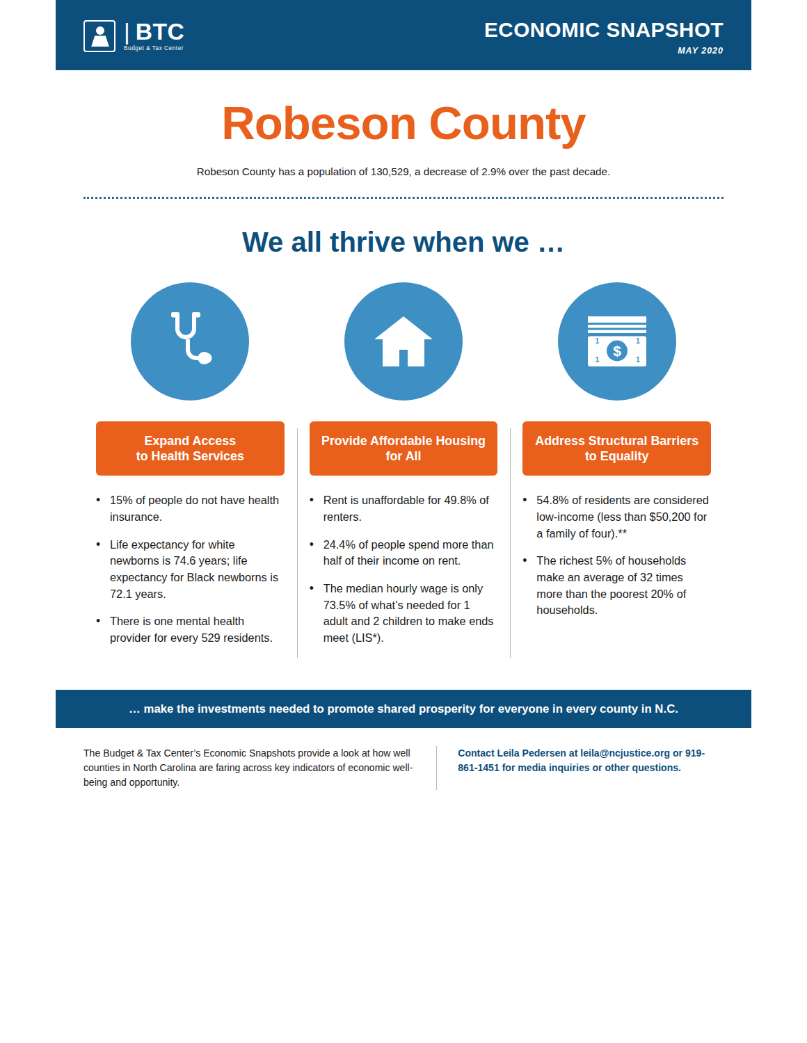| BTC
Budget & Tax Center
Economic Snapshot
MAY 2020
Robeson County
Robeson County has a population of 130,529, a decrease of 2.9% over the past decade.
We all thrive when we …
Expand Access
to Health Services
15% of people do not have health insurance.
Life expectancy for white newborns is 74.6 years; life expectancy for Black newborns is 72.1 years.
There is one mental health provider for every 529 residents.
Provide Affordable Housing
for All
Rent is unaffordable for 49.8% of renters.
24.4% of people spend more than half of their income on rent.
The median hourly wage is only 73.5% of what’s needed for 1 adult and 2 children to make ends meet (LIS*).
$ 1 1 1 1
Address Structural Barriers
to Equality
54.8% of residents are considered low-income (less than $50,200 for a family of four).**
The richest 5% of households make an average of 32 times more than the poorest 20% of households.
… make the investments needed to promote shared prosperity for everyone in every county in N.C.
The Budget & Tax Center’s Economic Snapshots provide a look at how well counties in North Carolina are faring across key indicators of economic well-being and opportunity.
Contact Leila Pedersen at leila@ncjustice.org or 919-861-1451 for media inquiries or other questions.